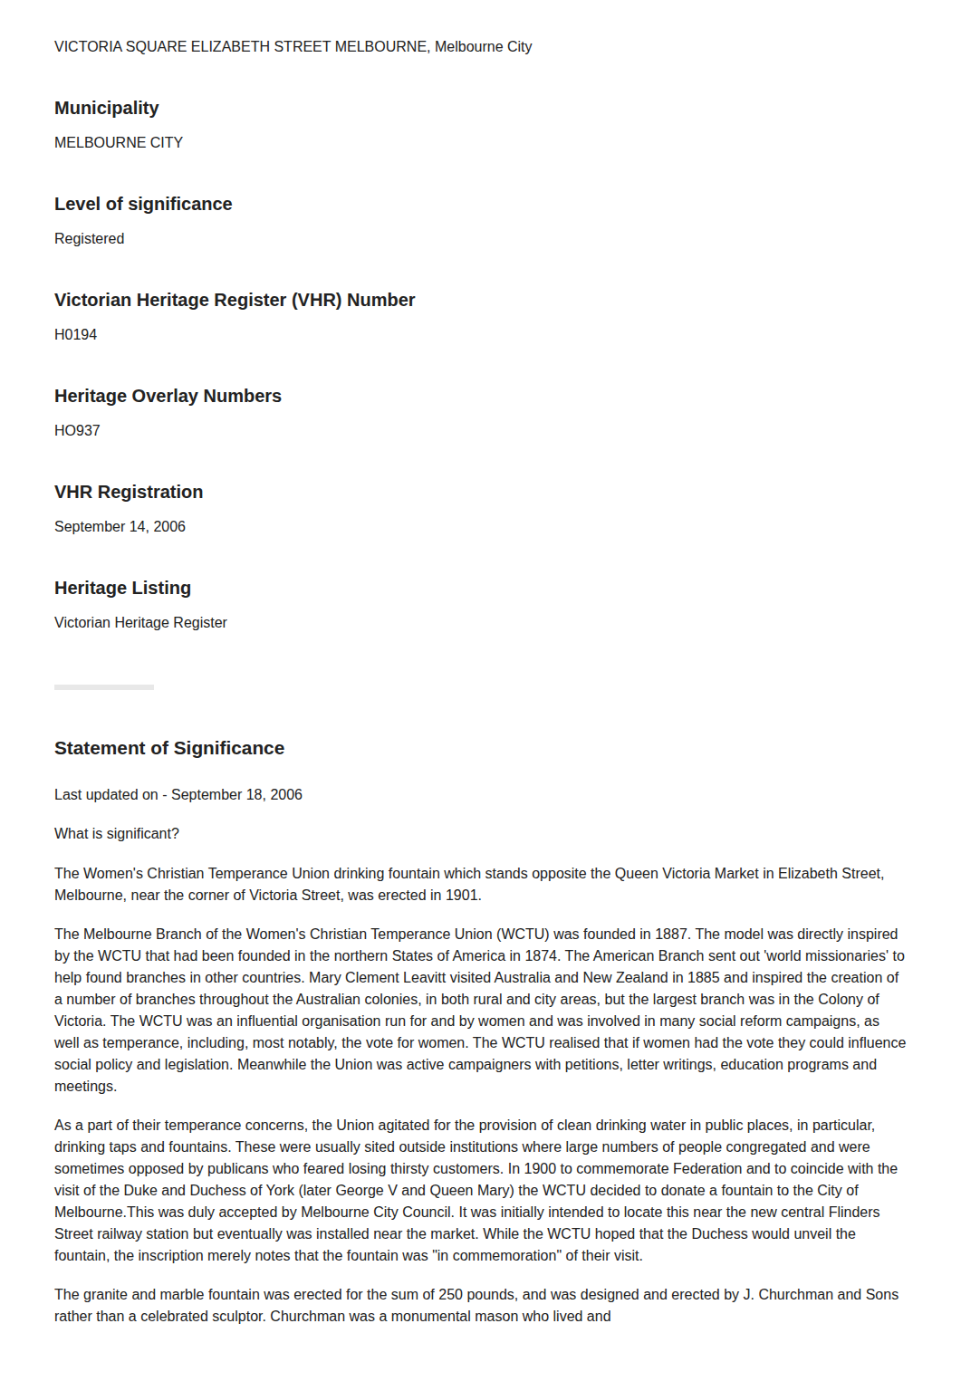VICTORIA SQUARE ELIZABETH STREET MELBOURNE, Melbourne City
Municipality
MELBOURNE CITY
Level of significance
Registered
Victorian Heritage Register (VHR) Number
H0194
Heritage Overlay Numbers
HO937
VHR Registration
September 14, 2006
Heritage Listing
Victorian Heritage Register
Statement of Significance
Last updated on - September 18, 2006
What is significant?
The Women's Christian Temperance Union drinking fountain which stands opposite the Queen Victoria Market in Elizabeth Street, Melbourne, near the corner of Victoria Street, was erected in 1901.
The Melbourne Branch of the Women's Christian Temperance Union (WCTU) was founded in 1887. The model was directly inspired by the WCTU that had been founded in the northern States of America in 1874. The American Branch sent out 'world missionaries' to help found branches in other countries. Mary Clement Leavitt visited Australia and New Zealand in 1885 and inspired the creation of a number of branches throughout the Australian colonies, in both rural and city areas, but the largest branch was in the Colony of Victoria. The WCTU was an influential organisation run for and by women and was involved in many social reform campaigns, as well as temperance, including, most notably, the vote for women. The WCTU realised that if women had the vote they could influence social policy and legislation. Meanwhile the Union was active campaigners with petitions, letter writings, education programs and meetings.
As a part of their temperance concerns, the Union agitated for the provision of clean drinking water in public places, in particular, drinking taps and fountains. These were usually sited outside institutions where large numbers of people congregated and were sometimes opposed by publicans who feared losing thirsty customers. In 1900 to commemorate Federation and to coincide with the visit of the Duke and Duchess of York (later George V and Queen Mary) the WCTU decided to donate a fountain to the City of Melbourne.This was duly accepted by Melbourne City Council. It was initially intended to locate this near the new central Flinders Street railway station but eventually was installed near the market. While the WCTU hoped that the Duchess would unveil the fountain, the inscription merely notes that the fountain was "in commemoration" of their visit.
The granite and marble fountain was erected for the sum of 250 pounds, and was designed and erected by J. Churchman and Sons rather than a celebrated sculptor. Churchman was a monumental mason who lived and